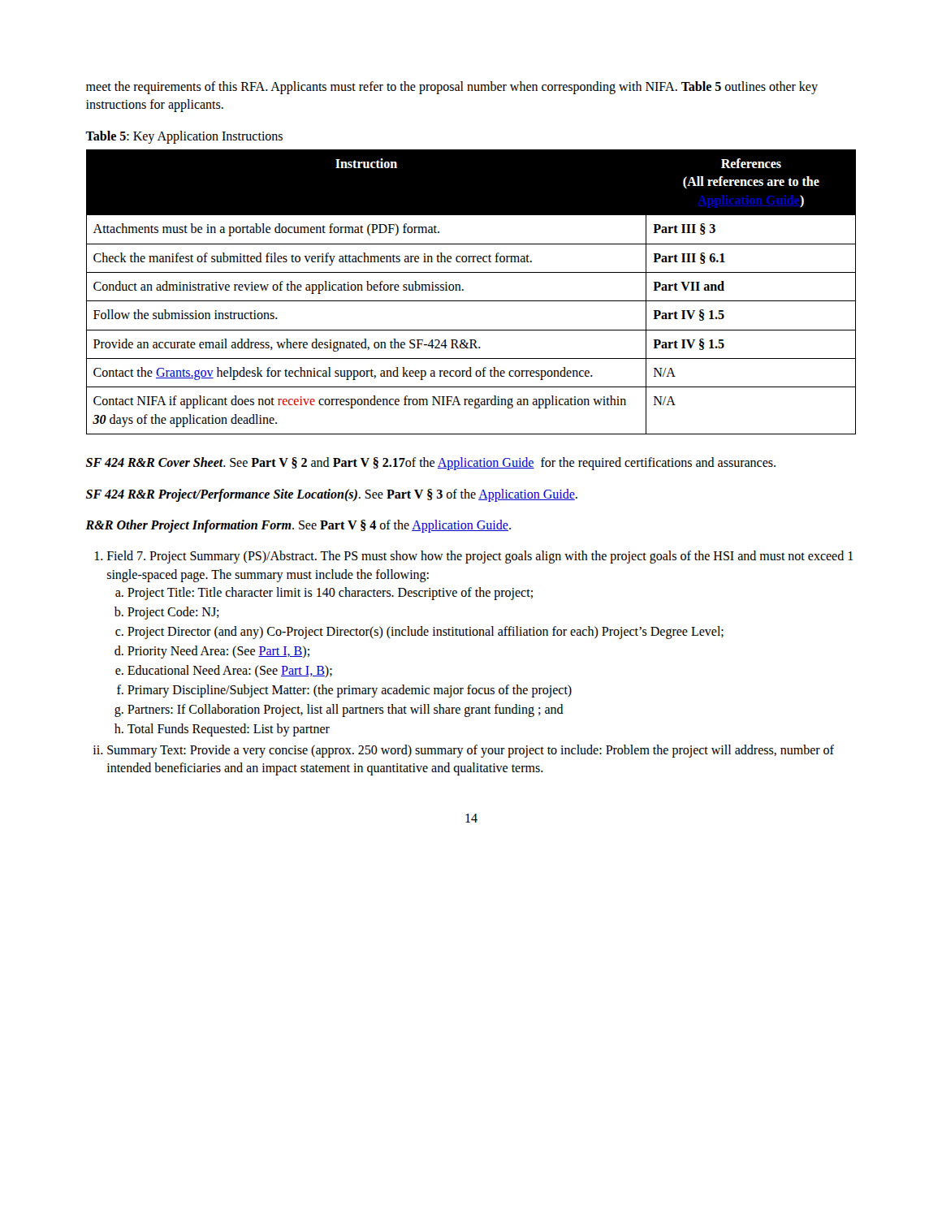meet the requirements of this RFA. Applicants must refer to the proposal number when corresponding with NIFA. Table 5 outlines other key instructions for applicants.
Table 5: Key Application Instructions
| Instruction | References (All references are to the Application Guide ) |
| --- | --- |
| Attachments must be in a portable document format (PDF) format. | Part III § 3 |
| Check the manifest of submitted files to verify attachments are in the correct format. | Part III § 6.1 |
| Conduct an administrative review of the application before submission. | Part VII and |
| Follow the submission instructions. | Part IV § 1.5 |
| Provide an accurate email address, where designated, on the SF-424 R&R. | Part IV § 1.5 |
| Contact the Grants.gov helpdesk for technical support, and keep a record of the correspondence. | N/A |
| Contact NIFA if applicant does not receive correspondence from NIFA regarding an application within 30 days of the application deadline. | N/A |
SF 424 R&R Cover Sheet. See Part V § 2 and Part V § 2.17of the Application Guide for the required certifications and assurances.
SF 424 R&R Project/Performance Site Location(s). See Part V § 3 of the Application Guide.
R&R Other Project Information Form. See Part V § 4 of the Application Guide.
Field 7. Project Summary (PS)/Abstract. The PS must show how the project goals align with the project goals of the HSI and must not exceed 1 single-spaced page. The summary must include the following:
Project Title: Title character limit is 140 characters. Descriptive of the project;
Project Code: NJ;
Project Director (and any) Co-Project Director(s) (include institutional affiliation for each) Project’s Degree Level;
Priority Need Area: (See Part I, B);
Educational Need Area: (See Part I, B);
Primary Discipline/Subject Matter: (the primary academic major focus of the project)
Partners: If Collaboration Project, list all partners that will share grant funding ; and
Total Funds Requested: List by partner
Summary Text: Provide a very concise (approx. 250 word) summary of your project to include: Problem the project will address, number of intended beneficiaries and an impact statement in quantitative and qualitative terms.
14